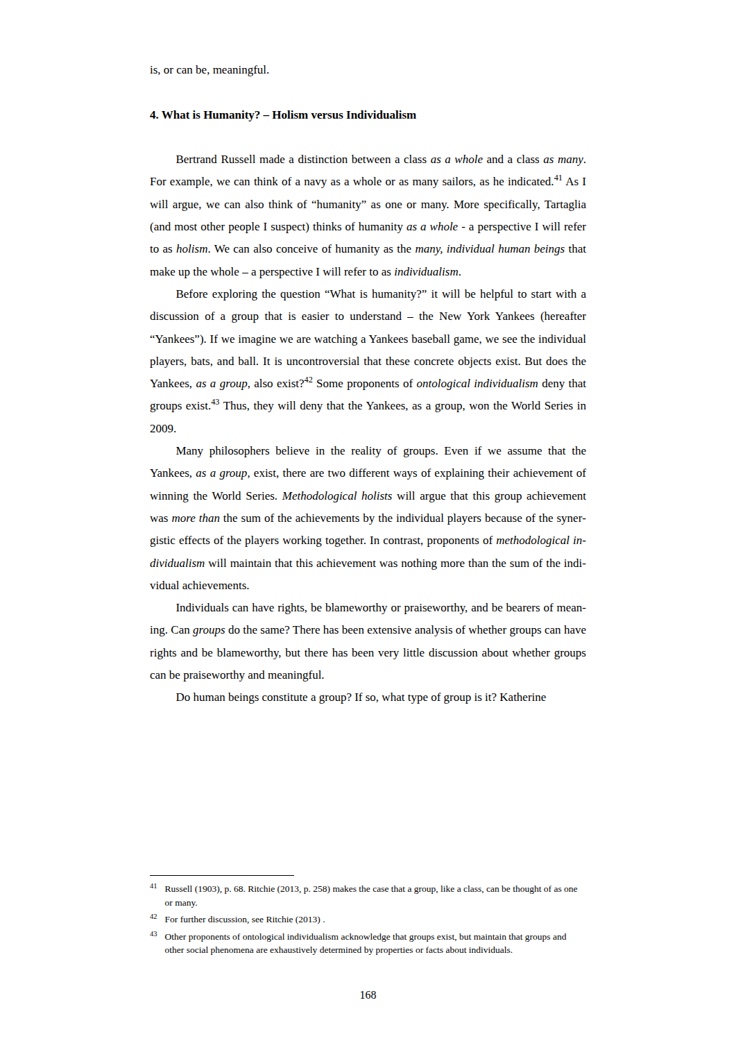is, or can be, meaningful.
4. What is Humanity? – Holism versus Individualism
Bertrand Russell made a distinction between a class as a whole and a class as many. For example, we can think of a navy as a whole or as many sailors, as he indicated.41 As I will argue, we can also think of “humanity” as one or many. More specifically, Tartaglia (and most other people I suspect) thinks of humanity as a whole - a perspective I will refer to as holism. We can also conceive of humanity as the many, individual human beings that make up the whole – a perspective I will refer to as individualism.
Before exploring the question “What is humanity?” it will be helpful to start with a discussion of a group that is easier to understand – the New York Yankees (hereafter “Yankees”). If we imagine we are watching a Yankees baseball game, we see the individual players, bats, and ball. It is uncontroversial that these concrete objects exist. But does the Yankees, as a group, also exist?42 Some proponents of ontological individualism deny that groups exist.43 Thus, they will deny that the Yankees, as a group, won the World Series in 2009.
Many philosophers believe in the reality of groups. Even if we assume that the Yankees, as a group, exist, there are two different ways of explaining their achievement of winning the World Series. Methodological holists will argue that this group achievement was more than the sum of the achievements by the individual players because of the synergistic effects of the players working together. In contrast, proponents of methodological individualism will maintain that this achievement was nothing more than the sum of the individual achievements.
Individuals can have rights, be blameworthy or praiseworthy, and be bearers of meaning. Can groups do the same? There has been extensive analysis of whether groups can have rights and be blameworthy, but there has been very little discussion about whether groups can be praiseworthy and meaningful.
Do human beings constitute a group? If so, what type of group is it? Katherine
41 Russell (1903), p. 68. Ritchie (2013, p. 258) makes the case that a group, like a class, can be thought of as one or many.
42 For further discussion, see Ritchie (2013) .
43 Other proponents of ontological individualism acknowledge that groups exist, but maintain that groups and other social phenomena are exhaustively determined by properties or facts about individuals.
168